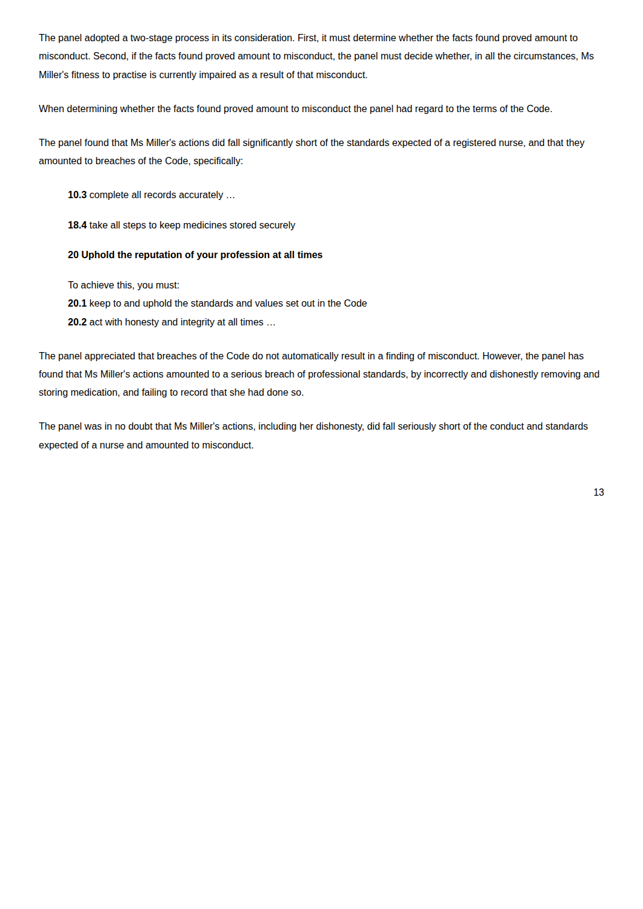The panel adopted a two-stage process in its consideration. First, it must determine whether the facts found proved amount to misconduct. Second, if the facts found proved amount to misconduct, the panel must decide whether, in all the circumstances, Ms Miller's fitness to practise is currently impaired as a result of that misconduct.
When determining whether the facts found proved amount to misconduct the panel had regard to the terms of the Code.
The panel found that Ms Miller's actions did fall significantly short of the standards expected of a registered nurse, and that they amounted to breaches of the Code, specifically:
10.3 complete all records accurately …
18.4 take all steps to keep medicines stored securely
20 Uphold the reputation of your profession at all times
To achieve this, you must:
20.1 keep to and uphold the standards and values set out in the Code
20.2 act with honesty and integrity at all times …
The panel appreciated that breaches of the Code do not automatically result in a finding of misconduct. However, the panel has found that Ms Miller's actions amounted to a serious breach of professional standards, by incorrectly and dishonestly removing and storing medication, and failing to record that she had done so.
The panel was in no doubt that Ms Miller's actions, including her dishonesty, did fall seriously short of the conduct and standards expected of a nurse and amounted to misconduct.
13